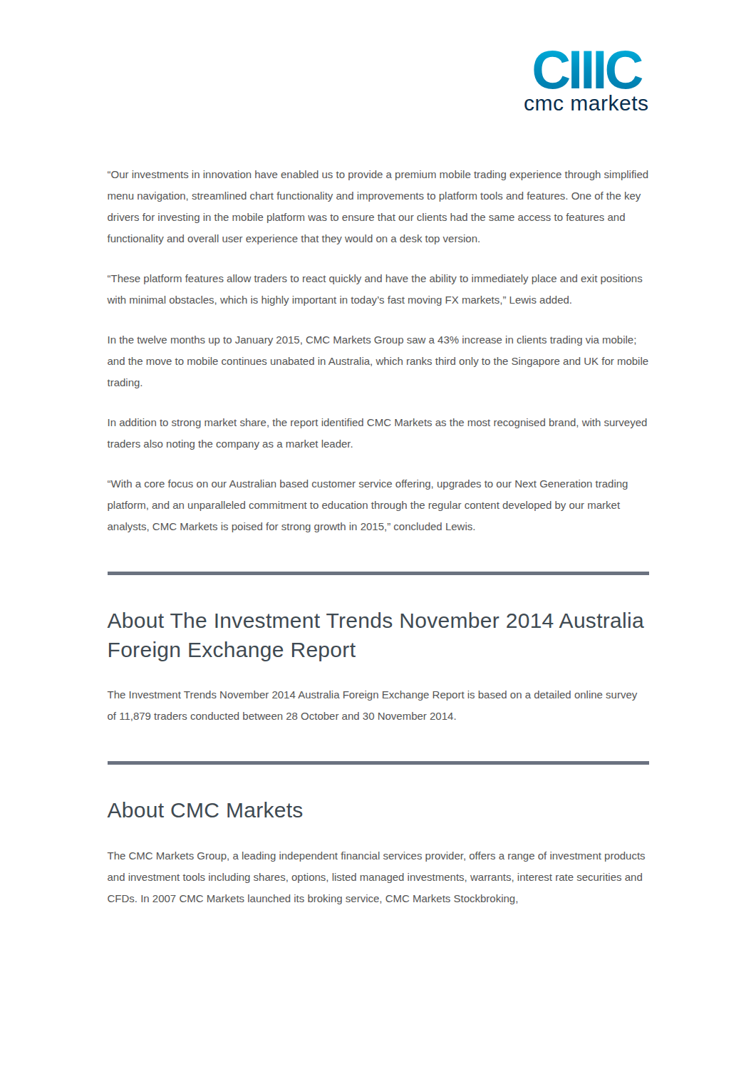CIIIC cmc markets
“Our investments in innovation have enabled us to provide a premium mobile trading experience through simplified menu navigation, streamlined chart functionality and improvements to platform tools and features. One of the key drivers for investing in the mobile platform was to ensure that our clients had the same access to features and functionality and overall user experience that they would on a desk top version.
“These platform features allow traders to react quickly and have the ability to immediately place and exit positions with minimal obstacles, which is highly important in today’s fast moving FX markets,” Lewis added.
In the twelve months up to January 2015, CMC Markets Group saw a 43% increase in clients trading via mobile; and the move to mobile continues unabated in Australia, which ranks third only to the Singapore and UK for mobile trading.
In addition to strong market share, the report identified CMC Markets as the most recognised brand, with surveyed traders also noting the company as a market leader.
“With a core focus on our Australian based customer service offering, upgrades to our Next Generation trading platform, and an unparalleled commitment to education through the regular content developed by our market analysts, CMC Markets is poised for strong growth in 2015,” concluded Lewis.
About The Investment Trends November 2014 Australia Foreign Exchange Report
The Investment Trends November 2014 Australia Foreign Exchange Report is based on a detailed online survey of 11,879 traders conducted between 28 October and 30 November 2014.
About CMC Markets
The CMC Markets Group, a leading independent financial services provider, offers a range of investment products and investment tools including shares, options, listed managed investments, warrants, interest rate securities and CFDs. In 2007 CMC Markets launched its broking service, CMC Markets Stockbroking,